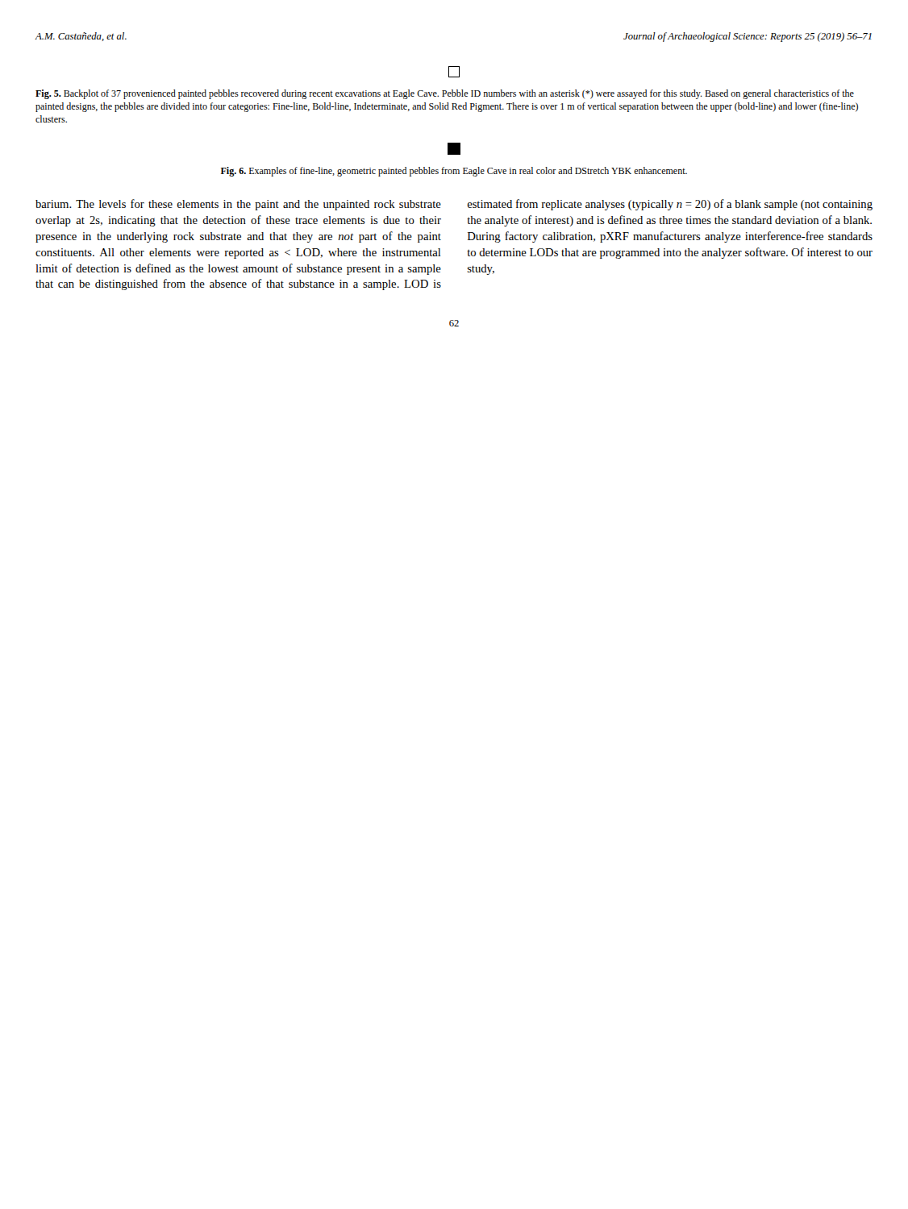A.M. Castañeda, et al. Journal of Archaeological Science: Reports 25 (2019) 56–71
Fig. 5. Backplot of 37 provenienced painted pebbles recovered during recent excavations at Eagle Cave. Pebble ID numbers with an asterisk (*) were assayed for this study. Based on general characteristics of the painted designs, the pebbles are divided into four categories: Fine-line, Bold-line, Indeterminate, and Solid Red Pigment. There is over 1 m of vertical separation between the upper (bold-line) and lower (fine-line) clusters.
Fig. 6. Examples of fine-line, geometric painted pebbles from Eagle Cave in real color and DStretch YBK enhancement.
barium. The levels for these elements in the paint and the unpainted rock substrate overlap at 2s, indicating that the detection of these trace elements is due to their presence in the underlying rock substrate and that they are not part of the paint constituents. All other elements were reported as < LOD, where the instrumental limit of detection is defined as the lowest amount of substance present in a sample that can be distinguished from the absence of that substance in a sample. LOD is estimated from replicate analyses (typically n = 20) of a blank sample (not containing the analyte of interest) and is defined as three times the standard deviation of a blank. During factory calibration, pXRF manufacturers analyze interference-free standards to determine LODs that are programmed into the analyzer software. Of interest to our study,
62